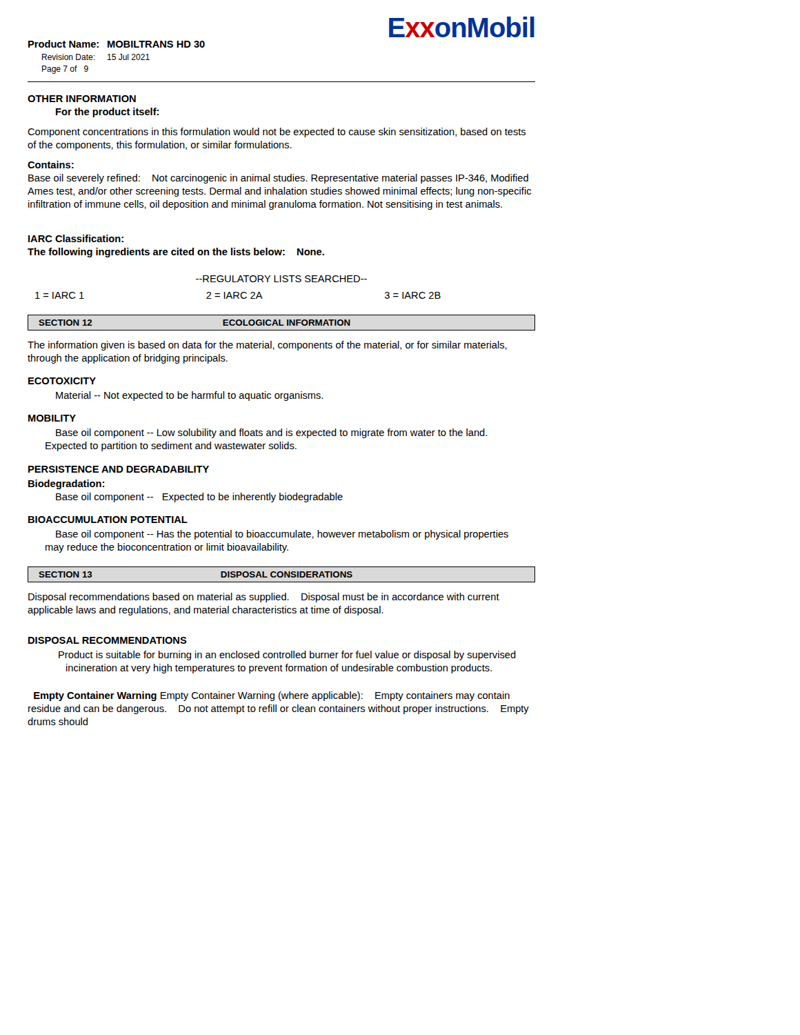ExxonMobil
Product Name: MOBILTRANS HD 30
Revision Date: 15 Jul 2021
Page 7 of 9
OTHER INFORMATION
For the product itself:
Component concentrations in this formulation would not be expected to cause skin sensitization, based on tests of the components, this formulation, or similar formulations.
Contains:
Base oil severely refined: Not carcinogenic in animal studies. Representative material passes IP-346, Modified Ames test, and/or other screening tests. Dermal and inhalation studies showed minimal effects; lung non-specific infiltration of immune cells, oil deposition and minimal granuloma formation. Not sensitising in test animals.
IARC Classification:
The following ingredients are cited on the lists below: None.
--REGULATORY LISTS SEARCHED--
1 = IARC 1
2 = IARC 2A
3 = IARC 2B
SECTION 12 ECOLOGICAL INFORMATION
The information given is based on data for the material, components of the material, or for similar materials, through the application of bridging principals.
ECOTOXICITY
Material -- Not expected to be harmful to aquatic organisms.
MOBILITY
Base oil component -- Low solubility and floats and is expected to migrate from water to the land.
Expected to partition to sediment and wastewater solids.
PERSISTENCE AND DEGRADABILITY
Biodegradation:
Base oil component -- Expected to be inherently biodegradable
BIOACCUMULATION POTENTIAL
Base oil component -- Has the potential to bioaccumulate, however metabolism or physical properties
may reduce the bioconcentration or limit bioavailability.
SECTION 13 DISPOSAL CONSIDERATIONS
Disposal recommendations based on material as supplied. Disposal must be in accordance with current applicable laws and regulations, and material characteristics at time of disposal.
DISPOSAL RECOMMENDATIONS
Product is suitable for burning in an enclosed controlled burner for fuel value or disposal by supervised
incineration at very high temperatures to prevent formation of undesirable combustion products.
Empty Container Warning Empty Container Warning (where applicable): Empty containers may contain residue and can be dangerous. Do not attempt to refill or clean containers without proper instructions. Empty drums should